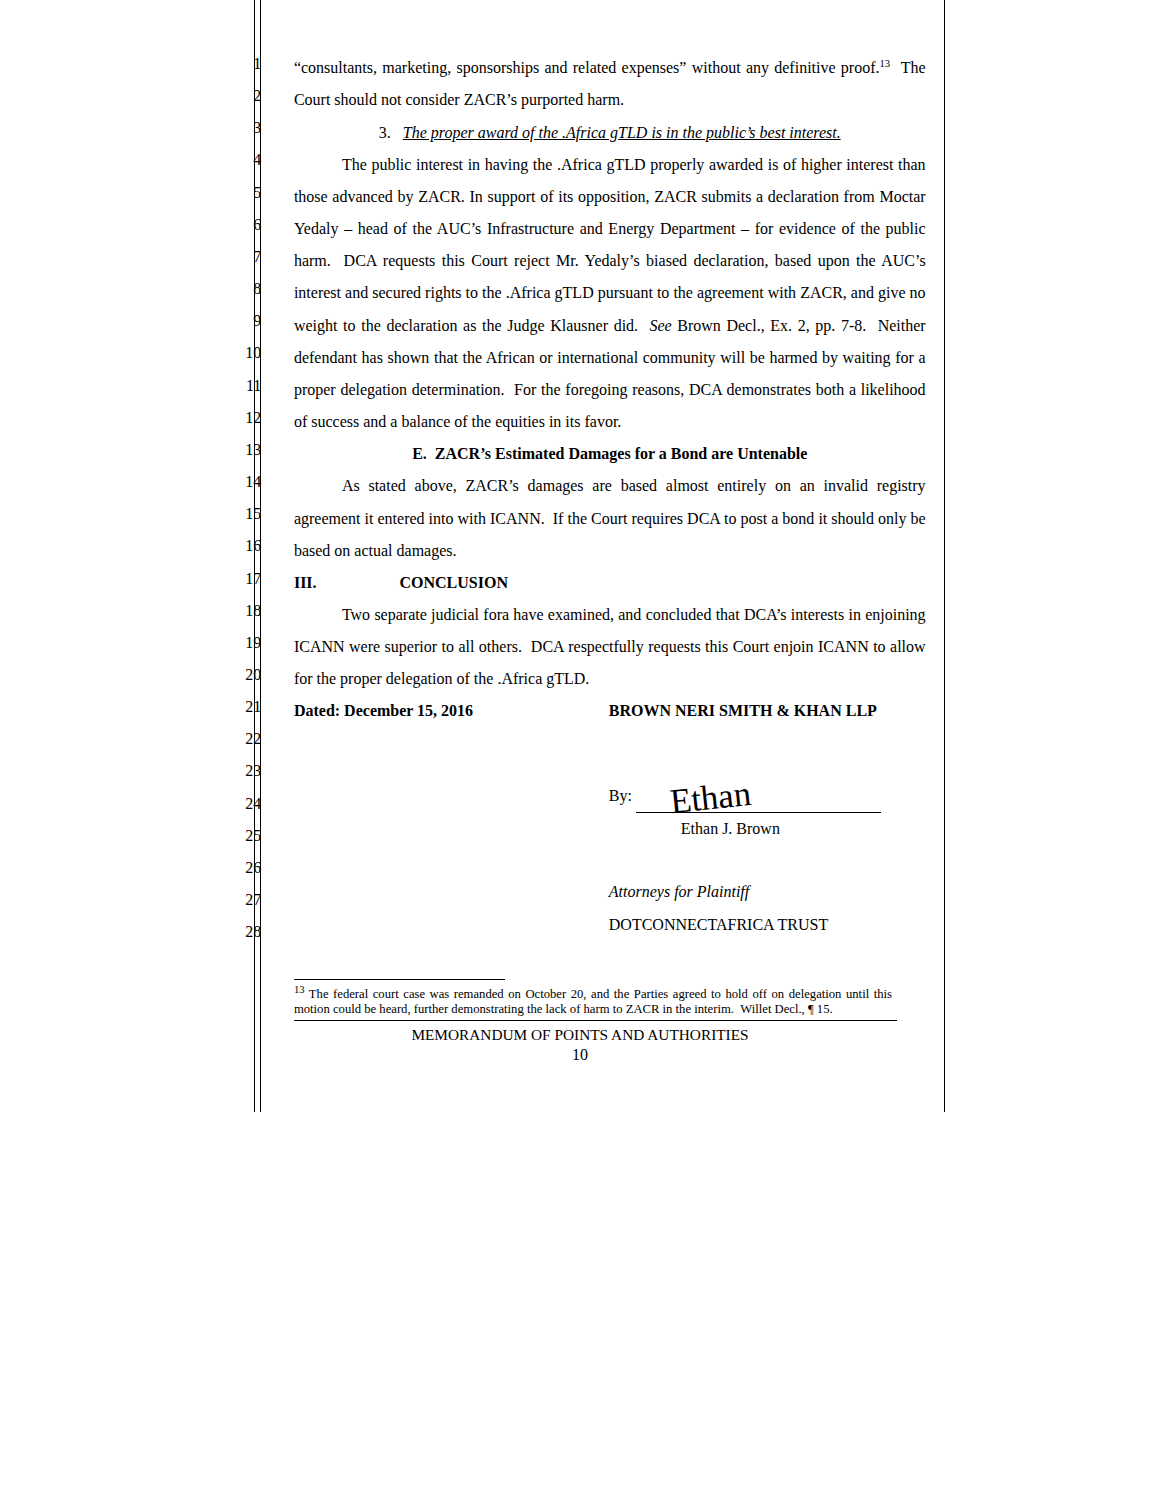1
2
3
4
5
6
7
8
9
10
11
12
13
14
15
16
17
18
19
20
21
22
23
24
25
26
27
28
“consultants, marketing, sponsorships and related expenses” without any definitive proof.13 The Court should not consider ZACR’s purported harm.
3. The proper award of the .Africa gTLD is in the public’s best interest.
The public interest in having the .Africa gTLD properly awarded is of higher interest than those advanced by ZACR. In support of its opposition, ZACR submits a declaration from Moctar Yedaly – head of the AUC’s Infrastructure and Energy Department – for evidence of the public harm. DCA requests this Court reject Mr. Yedaly’s biased declaration, based upon the AUC’s interest and secured rights to the .Africa gTLD pursuant to the agreement with ZACR, and give no weight to the declaration as the Judge Klausner did. See Brown Decl., Ex. 2, pp. 7-8. Neither defendant has shown that the African or international community will be harmed by waiting for a proper delegation determination. For the foregoing reasons, DCA demonstrates both a likelihood of success and a balance of the equities in its favor.
E. ZACR’s Estimated Damages for a Bond are Untenable
As stated above, ZACR’s damages are based almost entirely on an invalid registry agreement it entered into with ICANN. If the Court requires DCA to post a bond it should only be based on actual damages.
III.
CONCLUSION
Two separate judicial fora have examined, and concluded that DCA’s interests in enjoining ICANN were superior to all others. DCA respectfully requests this Court enjoin ICANN to allow for the proper delegation of the .Africa gTLD.
Dated: December 15, 2016
BROWN NERI SMITH & KHAN LLP
By: Ethan
Ethan J. Brown
Attorneys for Plaintiff
DOTCONNECTAFRICA TRUST
13 The federal court case was remanded on October 20, and the Parties agreed to hold off on delegation until this motion could be heard, further demonstrating the lack of harm to ZACR in the interim. Willet Decl., ¶ 15.
MEMORANDUM OF POINTS AND AUTHORITIES
10